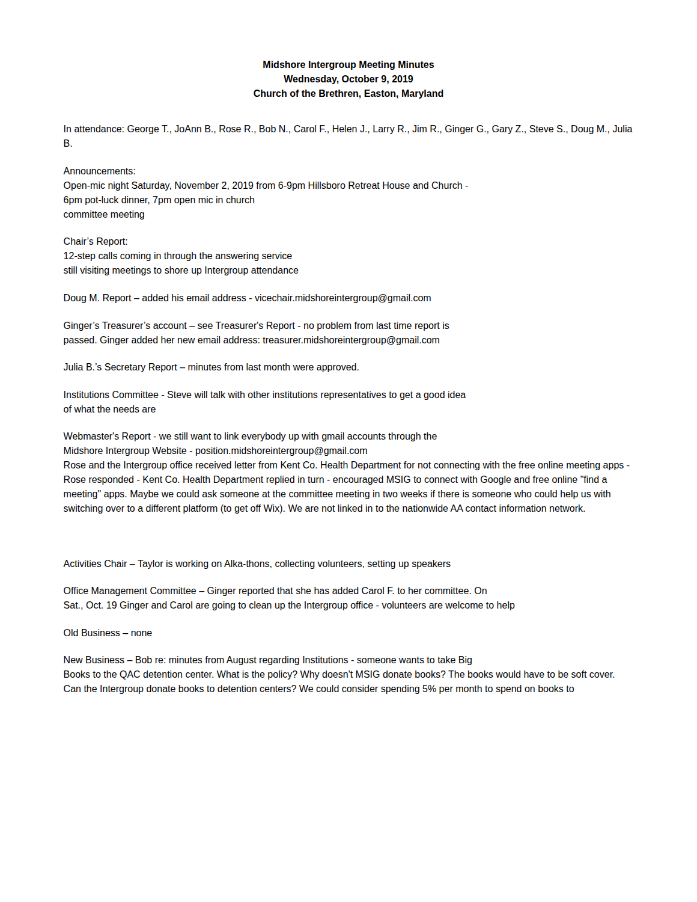Midshore Intergroup Meeting Minutes
Wednesday, October 9, 2019
Church of the Brethren, Easton, Maryland
In attendance: George T., JoAnn B., Rose R., Bob N., Carol F., Helen J., Larry R., Jim R., Ginger G., Gary Z., Steve S., Doug M., Julia B.
Announcements:
Open-mic night Saturday, November 2, 2019 from 6-9pm Hillsboro Retreat House and Church -
6pm pot-luck dinner, 7pm open mic in church
committee meeting
Chair’s Report:
12-step calls coming in through the answering service
still visiting meetings to shore up Intergroup attendance
Doug M. Report – added his email address - vicechair.midshoreintergroup@gmail.com
Ginger’s Treasurer’s account – see Treasurer's Report - no problem from last time report is
passed. Ginger added her new email address: treasurer.midshoreintergroup@gmail.com
Julia B.’s Secretary Report – minutes from last month were approved.
Institutions Committee - Steve will talk with other institutions representatives to get a good idea
of what the needs are
Webmaster's Report - we still want to link everybody up with gmail accounts through the
Midshore Intergroup Website - position.midshoreintergroup@gmail.com
Rose and the Intergroup office received letter from Kent Co. Health Department for not connecting with the free online meeting apps - Rose responded - Kent Co. Health Department replied in turn - encouraged MSIG to connect with Google and free online "find a meeting" apps. Maybe we could ask someone at the committee meeting in two weeks if there is someone who could help us with switching over to a different platform (to get off Wix). We are not linked in to the nationwide AA contact information network.
Activities Chair – Taylor is working on Alka-thons, collecting volunteers, setting up speakers
Office Management Committee – Ginger reported that she has added Carol F. to her committee. On
Sat., Oct. 19 Ginger and Carol are going to clean up the Intergroup office - volunteers are welcome to help
Old Business – none
New Business – Bob re: minutes from August regarding Institutions - someone wants to take Big
Books to the QAC detention center. What is the policy? Why doesn't MSIG donate books? The books would have to be soft cover. Can the Intergroup donate books to detention centers? We could consider spending 5% per month to spend on books to